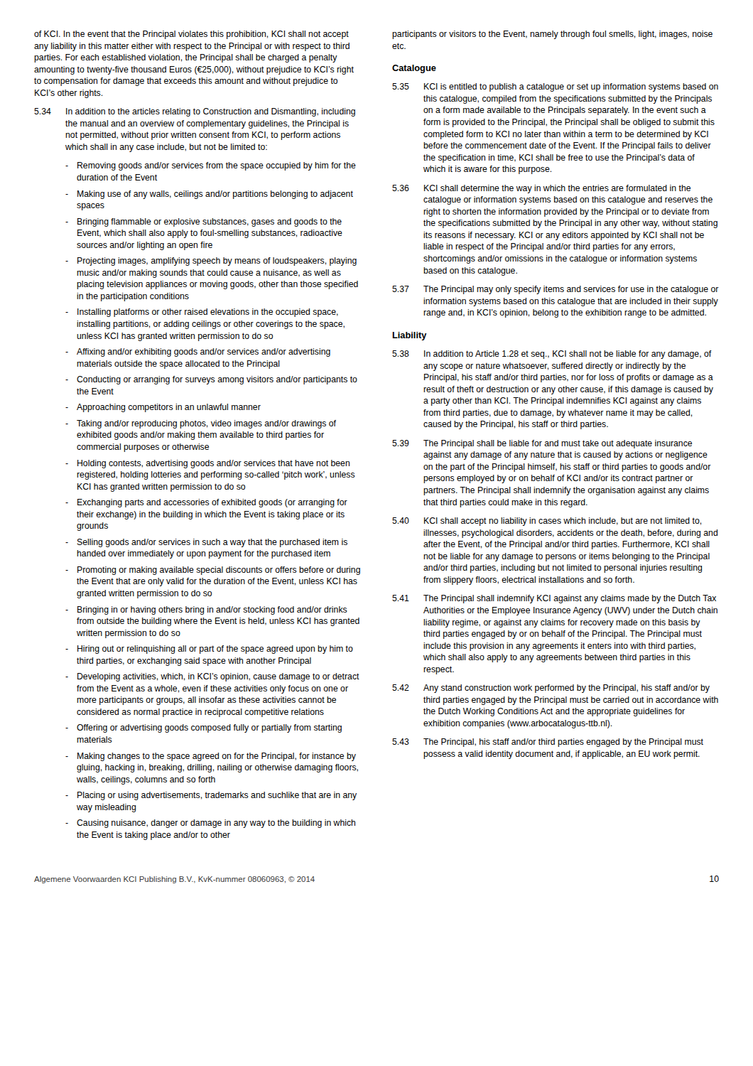of KCI. In the event that the Principal violates this prohibition, KCI shall not accept any liability in this matter either with respect to the Principal or with respect to third parties. For each established violation, the Principal shall be charged a penalty amounting to twenty-five thousand Euros (€25,000), without prejudice to KCI’s right to compensation for damage that exceeds this amount and without prejudice to KCI’s other rights.
5.34
In addition to the articles relating to Construction and Dismantling, including the manual and an overview of complementary guidelines, the Principal is not permitted, without prior written consent from KCI, to perform actions which shall in any case include, but not be limited to:
Removing goods and/or services from the space occupied by him for the duration of the Event
Making use of any walls, ceilings and/or partitions belonging to adjacent spaces
Bringing flammable or explosive substances, gases and goods to the Event, which shall also apply to foul-smelling substances, radioactive sources and/or lighting an open fire
Projecting images, amplifying speech by means of loudspeakers, playing music and/or making sounds that could cause a nuisance, as well as placing television appliances or moving goods, other than those specified in the participation conditions
Installing platforms or other raised elevations in the occupied space, installing partitions, or adding ceilings or other coverings to the space, unless KCI has granted written permission to do so
Affixing and/or exhibiting goods and/or services and/or advertising materials outside the space allocated to the Principal
Conducting or arranging for surveys among visitors and/or participants to the Event
Approaching competitors in an unlawful manner
Taking and/or reproducing photos, video images and/or drawings of exhibited goods and/or making them available to third parties for commercial purposes or otherwise
Holding contests, advertising goods and/or services that have not been registered, holding lotteries and performing so-called ‘pitch work’, unless KCI has granted written permission to do so
Exchanging parts and accessories of exhibited goods (or arranging for their exchange) in the building in which the Event is taking place or its grounds
Selling goods and/or services in such a way that the purchased item is handed over immediately or upon payment for the purchased item
Promoting or making available special discounts or offers before or during the Event that are only valid for the duration of the Event, unless KCI has granted written permission to do so
Bringing in or having others bring in and/or stocking food and/or drinks from outside the building where the Event is held, unless KCI has granted written permission to do so
Hiring out or relinquishing all or part of the space agreed upon by him to third parties, or exchanging said space with another Principal
Developing activities, which, in KCI’s opinion, cause damage to or detract from the Event as a whole, even if these activities only focus on one or more participants or groups, all insofar as these activities cannot be considered as normal practice in reciprocal competitive relations
Offering or advertising goods composed fully or partially from starting materials
Making changes to the space agreed on for the Principal, for instance by gluing, hacking in, breaking, drilling, nailing or otherwise damaging floors, walls, ceilings, columns and so forth
Placing or using advertisements, trademarks and suchlike that are in any way misleading
Causing nuisance, danger or damage in any way to the building in which the Event is taking place and/or to other
participants or visitors to the Event, namely through foul smells, light, images, noise etc.
Catalogue
5.35
KCI is entitled to publish a catalogue or set up information systems based on this catalogue, compiled from the specifications submitted by the Principals on a form made available to the Principals separately. In the event such a form is provided to the Principal, the Principal shall be obliged to submit this completed form to KCI no later than within a term to be determined by KCI before the commencement date of the Event. If the Principal fails to deliver the specification in time, KCI shall be free to use the Principal’s data of which it is aware for this purpose.
5.36
KCI shall determine the way in which the entries are formulated in the catalogue or information systems based on this catalogue and reserves the right to shorten the information provided by the Principal or to deviate from the specifications submitted by the Principal in any other way, without stating its reasons if necessary. KCI or any editors appointed by KCI shall not be liable in respect of the Principal and/or third parties for any errors, shortcomings and/or omissions in the catalogue or information systems based on this catalogue.
5.37
The Principal may only specify items and services for use in the catalogue or information systems based on this catalogue that are included in their supply range and, in KCI’s opinion, belong to the exhibition range to be admitted.
Liability
5.38
In addition to Article 1.28 et seq., KCI shall not be liable for any damage, of any scope or nature whatsoever, suffered directly or indirectly by the Principal, his staff and/or third parties, nor for loss of profits or damage as a result of theft or destruction or any other cause, if this damage is caused by a party other than KCI. The Principal indemnifies KCI against any claims from third parties, due to damage, by whatever name it may be called, caused by the Principal, his staff or third parties.
5.39
The Principal shall be liable for and must take out adequate insurance against any damage of any nature that is caused by actions or negligence on the part of the Principal himself, his staff or third parties to goods and/or persons employed by or on behalf of KCI and/or its contract partner or partners. The Principal shall indemnify the organisation against any claims that third parties could make in this regard.
5.40
KCI shall accept no liability in cases which include, but are not limited to, illnesses, psychological disorders, accidents or the death, before, during and after the Event, of the Principal and/or third parties. Furthermore, KCI shall not be liable for any damage to persons or items belonging to the Principal and/or third parties, including but not limited to personal injuries resulting from slippery floors, electrical installations and so forth.
5.41
The Principal shall indemnify KCI against any claims made by the Dutch Tax Authorities or the Employee Insurance Agency (UWV) under the Dutch chain liability regime, or against any claims for recovery made on this basis by third parties engaged by or on behalf of the Principal. The Principal must include this provision in any agreements it enters into with third parties, which shall also apply to any agreements between third parties in this respect.
5.42
Any stand construction work performed by the Principal, his staff and/or by third parties engaged by the Principal must be carried out in accordance with the Dutch Working Conditions Act and the appropriate guidelines for exhibition companies (www.arbocatalogus-ttb.nl).
5.43
The Principal, his staff and/or third parties engaged by the Principal must possess a valid identity document and, if applicable, an EU work permit.
Algemene Voorwaarden KCI Publishing B.V., KvK-nummer 08060963, © 2014
10